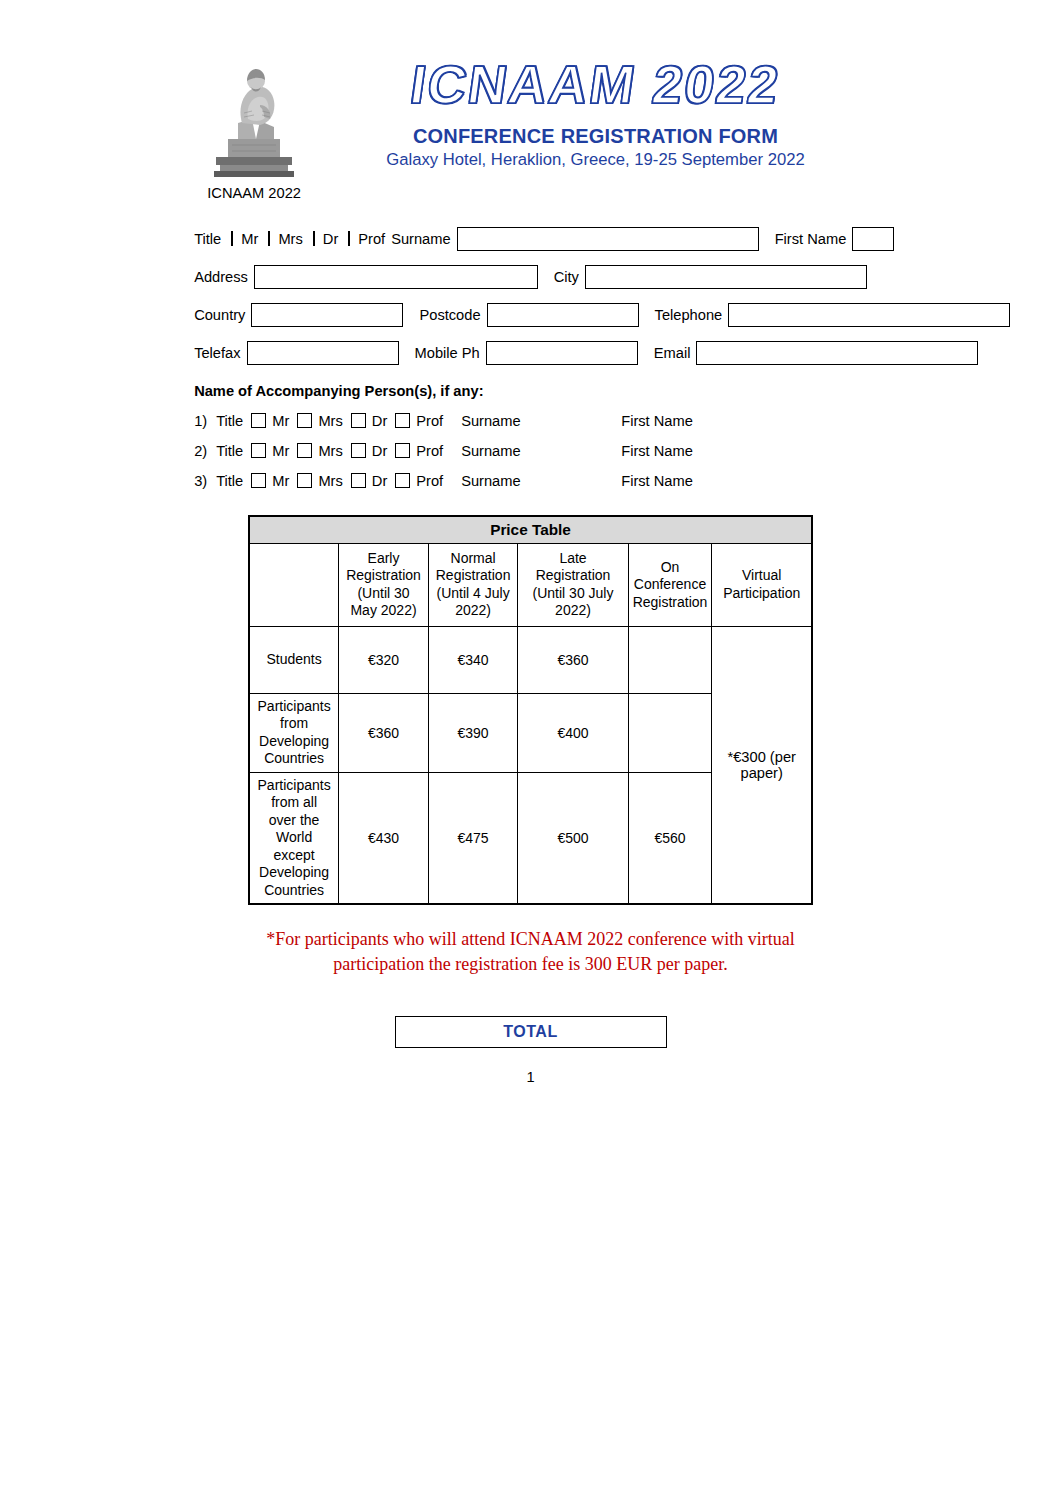ICNAAM 2022
ICNAAM 2022
CONFERENCE REGISTRATION FORM
Galaxy Hotel, Heraklion, Greece, 19-25 September 2022
Title Mr Mrs Dr Prof Surname First Name
Address City
Country Postcode Telephone
Telefax Mobile Ph Email
Name of Accompanying Person(s), if any:
1) Title Mr Mrs Dr Prof Surname First Name
2) Title Mr Mrs Dr Prof Surname First Name
3) Title Mr Mrs Dr Prof Surname First Name
| Price Table |
| --- |
| | Early Registration (Until 30 May 2022) | Normal Registration (Until 4 July 2022) | Late Registration (Until 30 July 2022) | On Conference Registration | Virtual Participation |
| Students | €320 | €340 | €360 | | *€300 (per paper) |
| Participants from Developing Countries | €360 | €390 | €400 | |
| Participants from all over the World except Developing Countries | €430 | €475 | €500 | €560 |
*For participants who will attend ICNAAM 2022 conference with virtual participation the registration fee is 300 EUR per paper.
TOTAL
1